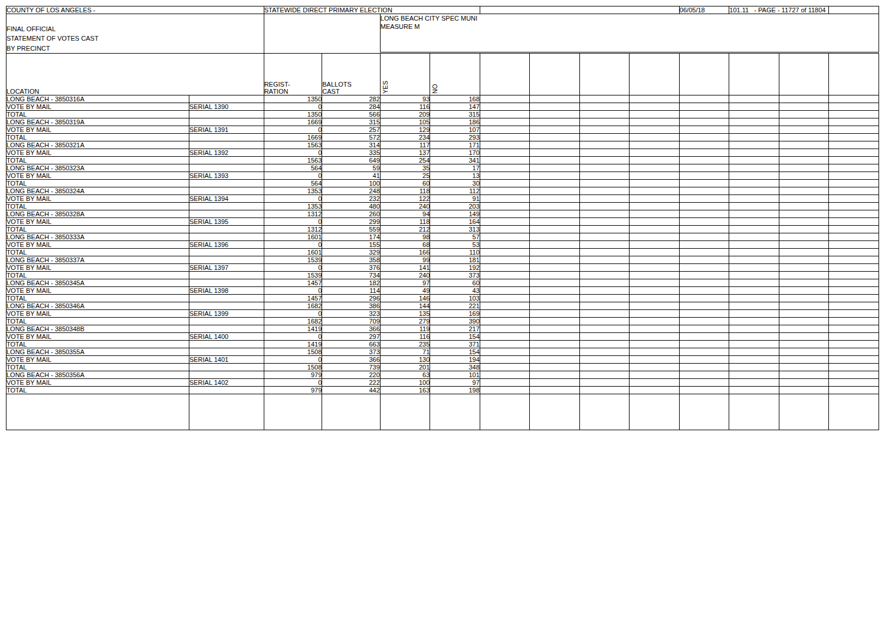| COUNTY OF LOS ANGELES - | STATEWIDE DIRECT PRIMARY ELECTION | | 06/05/18 | 101.11 - PAGE - 11727 of 11804 | |
| FINAL OFFICIAL STATEMENT OF VOTES CAST BY PRECINCT | | LONG BEACH CITY SPEC MUNI MEASURE M |
| LOCATION | REGIST- RATION | BALLOTS CAST | YES | NO | | | | | | | | |
| LONG BEACH - 3850316A | | 1350 | 282 | 93 | 168 | | | | | | | | |
| VOTE BY MAIL | SERIAL 1390 | 0 | 284 | 116 | 147 | | | | | | | | |
| TOTAL | | 1350 | 566 | 209 | 315 | | | | | | | | |
| LONG BEACH - 3850319A | | 1669 | 315 | 105 | 186 | | | | | | | | |
| VOTE BY MAIL | SERIAL 1391 | 0 | 257 | 129 | 107 | | | | | | | | |
| TOTAL | | 1669 | 572 | 234 | 293 | | | | | | | | |
| LONG BEACH - 3850321A | | 1563 | 314 | 117 | 171 | | | | | | | | |
| VOTE BY MAIL | SERIAL 1392 | 0 | 335 | 137 | 170 | | | | | | | | |
| TOTAL | | 1563 | 649 | 254 | 341 | | | | | | | | |
| LONG BEACH - 3850323A | | 564 | 59 | 35 | 17 | | | | | | | | |
| VOTE BY MAIL | SERIAL 1393 | 0 | 41 | 25 | 13 | | | | | | | | |
| TOTAL | | 564 | 100 | 60 | 30 | | | | | | | | |
| LONG BEACH - 3850324A | | 1353 | 248 | 118 | 112 | | | | | | | | |
| VOTE BY MAIL | SERIAL 1394 | 0 | 232 | 122 | 91 | | | | | | | | |
| TOTAL | | 1353 | 480 | 240 | 203 | | | | | | | | |
| LONG BEACH - 3850328A | | 1312 | 260 | 94 | 149 | | | | | | | | |
| VOTE BY MAIL | SERIAL 1395 | 0 | 299 | 118 | 164 | | | | | | | | |
| TOTAL | | 1312 | 559 | 212 | 313 | | | | | | | | |
| LONG BEACH - 3850333A | | 1601 | 174 | 98 | 57 | | | | | | | | |
| VOTE BY MAIL | SERIAL 1396 | 0 | 155 | 68 | 53 | | | | | | | | |
| TOTAL | | 1601 | 329 | 166 | 110 | | | | | | | | |
| LONG BEACH - 3850337A | | 1539 | 358 | 99 | 181 | | | | | | | | |
| VOTE BY MAIL | SERIAL 1397 | 0 | 376 | 141 | 192 | | | | | | | | |
| TOTAL | | 1539 | 734 | 240 | 373 | | | | | | | | |
| LONG BEACH - 3850345A | | 1457 | 182 | 97 | 60 | | | | | | | | |
| VOTE BY MAIL | SERIAL 1398 | 0 | 114 | 49 | 43 | | | | | | | | |
| TOTAL | | 1457 | 296 | 146 | 103 | | | | | | | | |
| LONG BEACH - 3850346A | | 1682 | 386 | 144 | 221 | | | | | | | | |
| VOTE BY MAIL | SERIAL 1399 | 0 | 323 | 135 | 169 | | | | | | | | |
| TOTAL | | 1682 | 709 | 279 | 390 | | | | | | | | |
| LONG BEACH - 3850348B | | 1419 | 366 | 119 | 217 | | | | | | | | |
| VOTE BY MAIL | SERIAL 1400 | 0 | 297 | 116 | 154 | | | | | | | | |
| TOTAL | | 1419 | 663 | 235 | 371 | | | | | | | | |
| LONG BEACH - 3850355A | | 1508 | 373 | 71 | 154 | | | | | | | | |
| VOTE BY MAIL | SERIAL 1401 | 0 | 366 | 130 | 194 | | | | | | | | |
| TOTAL | | 1508 | 739 | 201 | 348 | | | | | | | | |
| LONG BEACH - 3850356A | | 979 | 220 | 63 | 101 | | | | | | | | |
| VOTE BY MAIL | SERIAL 1402 | 0 | 222 | 100 | 97 | | | | | | | | |
| TOTAL | | 979 | 442 | 163 | 198 | | | | | | | | |